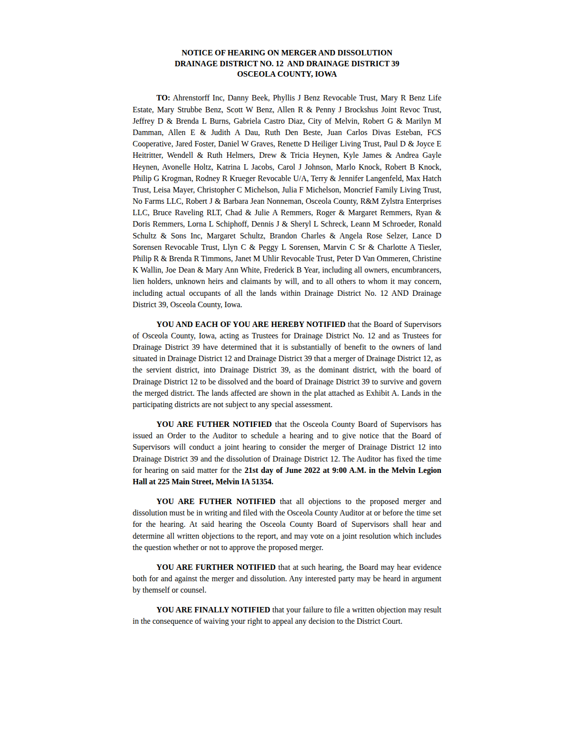Notice of Hearing on Merger and Dissolution Drainage District No. 12 and Drainage District 39 Osceola County, Iowa
TO: Ahrenstorff Inc, Danny Beek, Phyllis J Benz Revocable Trust, Mary R Benz Life Estate, Mary Strubbe Benz, Scott W Benz, Allen R & Penny J Brockshus Joint Revoc Trust, Jeffrey D & Brenda L Burns, Gabriela Castro Diaz, City of Melvin, Robert G & Marilyn M Damman, Allen E & Judith A Dau, Ruth Den Beste, Juan Carlos Divas Esteban, FCS Cooperative, Jared Foster, Daniel W Graves, Renette D Heiliger Living Trust, Paul D & Joyce E Heitritter, Wendell & Ruth Helmers, Drew & Tricia Heynen, Kyle James & Andrea Gayle Heynen, Avonelle Holtz, Katrina L Jacobs, Carol J Johnson, Marlo Knock, Robert B Knock, Philip G Krogman, Rodney R Krueger Revocable U/A, Terry & Jennifer Langenfeld, Max Hatch Trust, Leisa Mayer, Christopher C Michelson, Julia F Michelson, Moncrief Family Living Trust, No Farms LLC, Robert J & Barbara Jean Nonneman, Osceola County, R&M Zylstra Enterprises LLC, Bruce Raveling RLT, Chad & Julie A Remmers, Roger & Margaret Remmers, Ryan & Doris Remmers, Lorna L Schiphoff, Dennis J & Sheryl L Schreck, Leann M Schroeder, Ronald Schultz & Sons Inc, Margaret Schultz, Brandon Charles & Angela Rose Selzer, Lance D Sorensen Revocable Trust, Llyn C & Peggy L Sorensen, Marvin C Sr & Charlotte A Tiesler, Philip R & Brenda R Timmons, Janet M Uhlir Revocable Trust, Peter D Van Ommeren, Christine K Wallin, Joe Dean & Mary Ann White, Frederick B Year, including all owners, encumbrancers, lien holders, unknown heirs and claimants by will, and to all others to whom it may concern, including actual occupants of all the lands within Drainage District No. 12 AND Drainage District 39, Osceola County, Iowa.
YOU AND EACH OF YOU ARE HEREBY NOTIFIED that the Board of Supervisors of Osceola County, Iowa, acting as Trustees for Drainage District No. 12 and as Trustees for Drainage District 39 have determined that it is substantially of benefit to the owners of land situated in Drainage District 12 and Drainage District 39 that a merger of Drainage District 12, as the servient district, into Drainage District 39, as the dominant district, with the board of Drainage District 12 to be dissolved and the board of Drainage District 39 to survive and govern the merged district. The lands affected are shown in the plat attached as Exhibit A. Lands in the participating districts are not subject to any special assessment.
YOU ARE FUTHER NOTIFIED that the Osceola County Board of Supervisors has issued an Order to the Auditor to schedule a hearing and to give notice that the Board of Supervisors will conduct a joint hearing to consider the merger of Drainage District 12 into Drainage District 39 and the dissolution of Drainage District 12. The Auditor has fixed the time for hearing on said matter for the 21st day of June 2022 at 9:00 A.M. in the Melvin Legion Hall at 225 Main Street, Melvin IA 51354.
YOU ARE FUTHER NOTIFIED that all objections to the proposed merger and dissolution must be in writing and filed with the Osceola County Auditor at or before the time set for the hearing. At said hearing the Osceola County Board of Supervisors shall hear and determine all written objections to the report, and may vote on a joint resolution which includes the question whether or not to approve the proposed merger.
YOU ARE FURTHER NOTIFIED that at such hearing, the Board may hear evidence both for and against the merger and dissolution. Any interested party may be heard in argument by themself or counsel.
YOU ARE FINALLY NOTIFIED that your failure to file a written objection may result in the consequence of waiving your right to appeal any decision to the District Court.